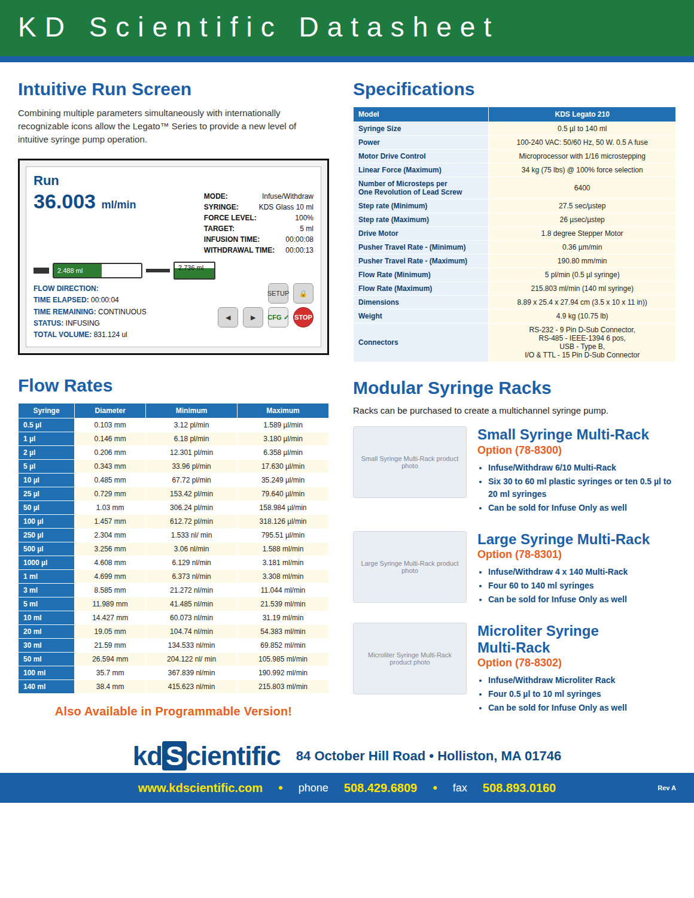KD Scientific Datasheet
Intuitive Run Screen
Combining multiple parameters simultaneously with internationally recognizable icons allow the Legato™ Series to provide a new level of intuitive syringe pump operation.
Run
36.003 ml/min
MODE: Infuse/Withdraw
SYRINGE: KDS Glass 10 ml
FORCE LEVEL: 100%
TARGET: 5 ml
INFUSION TIME: 00:00:08
WITHDRAWAL TIME: 00:00:13
2.488 ml
2.736 ml
FLOW DIRECTION:
TIME ELAPSED: 00:00:04
TIME REMAINING: CONTINUOUS
STATUS: INFUSING
TOTAL VOLUME: 831.124 ul
SETUP
🔒
◀
▶
CFG ✓
STOP
Flow Rates
| Syringe | Diameter | Minimum | Maximum |
| --- | --- | --- | --- |
| 0.5 µl | 0.103 mm | 3.12 pl/min | 1.589 µl/min |
| 1 µl | 0.146 mm | 6.18 pl/min | 3.180 µl/min |
| 2 µl | 0.206 mm | 12.301 pl/min | 6.358 µl/min |
| 5 µl | 0.343 mm | 33.96 pl/min | 17.630 µl/min |
| 10 µl | 0.485 mm | 67.72 pl/min | 35.249 µl/min |
| 25 µl | 0.729 mm | 153.42 pl/min | 79.640 µl/min |
| 50 µl | 1.03 mm | 306.24 pl/min | 158.984 µl/min |
| 100 µl | 1.457 mm | 612.72 pl/min | 318.126 µl/min |
| 250 µl | 2.304 mm | 1.533 nl/ min | 795.51 µl/min |
| 500 µl | 3.256 mm | 3.06 nl/min | 1.588 ml/min |
| 1000 µl | 4.608 mm | 6.129 nl/min | 3.181 ml/min |
| 1 ml | 4.699 mm | 6.373 nl/min | 3.308 ml/min |
| 3 ml | 8.585 mm | 21.272 nl/min | 11.044 ml/min |
| 5 ml | 11.989 mm | 41.485 nl/min | 21.539 ml/min |
| 10 ml | 14.427 mm | 60.073 nl/min | 31.19 ml/min |
| 20 ml | 19.05 mm | 104.74 nl/min | 54.383 ml/min |
| 30 ml | 21.59 mm | 134.533 nl/min | 69.852 ml/min |
| 50 ml | 26.594 mm | 204.122 nl/ min | 105.985 ml/min |
| 100 ml | 35.7 mm | 367.839 nl/min | 190.992 ml/min |
| 140 ml | 38.4 mm | 415.623 nl/min | 215.803 ml/min |
Also Available in Programmable Version!
Specifications
| Model | KDS Legato 210 |
| --- | --- |
| Syringe Size | 0.5 µl to 140 ml |
| Power | 100-240 VAC: 50/60 Hz, 50 W. 0.5 A fuse |
| Motor Drive Control | Microprocessor with 1/16 microstepping |
| Linear Force (Maximum) | 34 kg (75 lbs) @ 100% force selection |
| Number of Microsteps per One Revolution of Lead Screw | 6400 |
| Step rate (Minimum) | 27.5 sec/µstep |
| Step rate (Maximum) | 26 µsec/µstep |
| Drive Motor | 1.8 degree Stepper Motor |
| Pusher Travel Rate - (Minimum) | 0.36 µm/min |
| Pusher Travel Rate - (Maximum) | 190.80 mm/min |
| Flow Rate (Minimum) | 5 pl/min (0.5 µl syringe) |
| Flow Rate (Maximum) | 215.803 ml/min (140 ml syringe) |
| Dimensions | 8.89 x 25.4 x 27.94 cm (3.5 x 10 x 11 in)) |
| Weight | 4.9 kg (10.75 lb) |
| Connectors | RS-232 - 9 Pin D-Sub Connector, RS-485 - IEEE-1394 6 pos, USB - Type B, I/O & TTL - 15 Pin D-Sub Connector |
Modular Syringe Racks
Racks can be purchased to create a multichannel syringe pump.
Small Syringe Multi-Rack product photo
Small Syringe Multi-Rack
Option (78-8300)
Infuse/Withdraw 6/10 Multi-Rack
Six 30 to 60 ml plastic syringes or ten 0.5 µl to 20 ml syringes
Can be sold for Infuse Only as well
Large Syringe Multi-Rack product photo
Large Syringe Multi-Rack
Option (78-8301)
Infuse/Withdraw 4 x 140 Multi-Rack
Four 60 to 140 ml syringes
Can be sold for Infuse Only as well
Microliter Syringe Multi-Rack product photo
Microliter Syringe
Multi-Rack
Option (78-8302)
Infuse/Withdraw Microliter Rack
Four 0.5 µl to 10 ml syringes
Can be sold for Infuse Only as well
kd Scientific
84 October Hill Road • Holliston, MA 01746
www.kdscientific.com • phone 508.429.6809 • fax 508.893.0160 Rev A